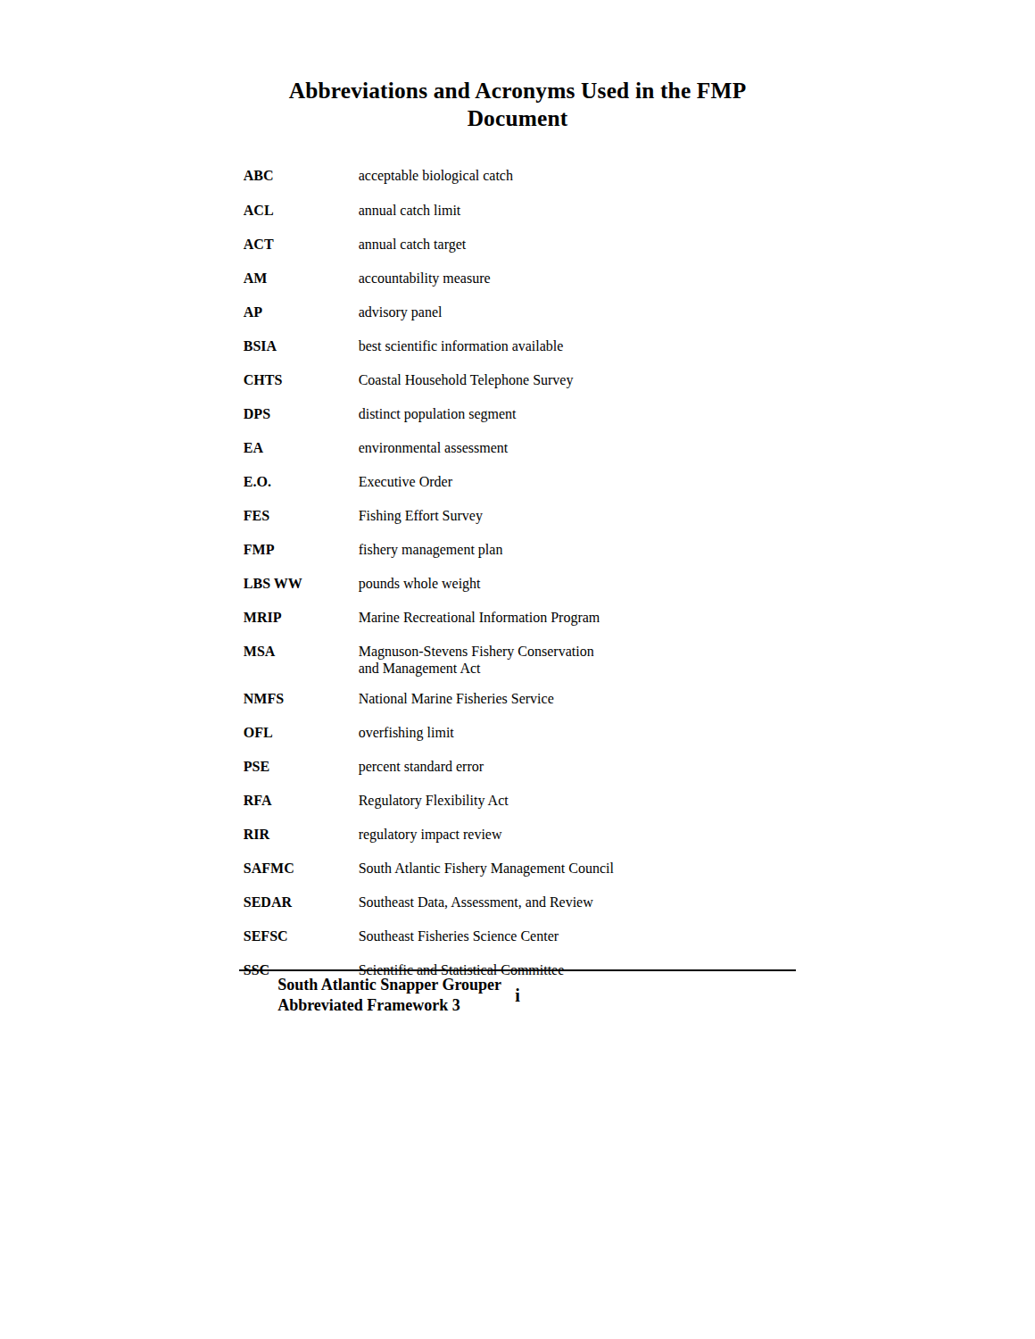Abbreviations and Acronyms Used in the FMP
Document
| ABC | acceptable biological catch |
| ACL | annual catch limit |
| ACT | annual catch target |
| AM | accountability measure |
| AP | advisory panel |
| BSIA | best scientific information available |
| CHTS | Coastal Household Telephone Survey |
| DPS | distinct population segment |
| EA | environmental assessment |
| E.O. | Executive Order |
| FES | Fishing Effort Survey |
| FMP | fishery management plan |
| LBS WW | pounds whole weight |
| MRIP | Marine Recreational Information Program |
| MSA | Magnuson-Stevens Fishery Conservation and Management Act |
| NMFS | National Marine Fisheries Service |
| OFL | overfishing limit |
| PSE | percent standard error |
| RFA | Regulatory Flexibility Act |
| RIR | regulatory impact review |
| SAFMC | South Atlantic Fishery Management Council |
| SEDAR | Southeast Data, Assessment, and Review |
| SEFSC | Southeast Fisheries Science Center |
| SSC | Scientific and Statistical Committee |
South Atlantic Snapper Grouper
Abbreviated Framework 3
i